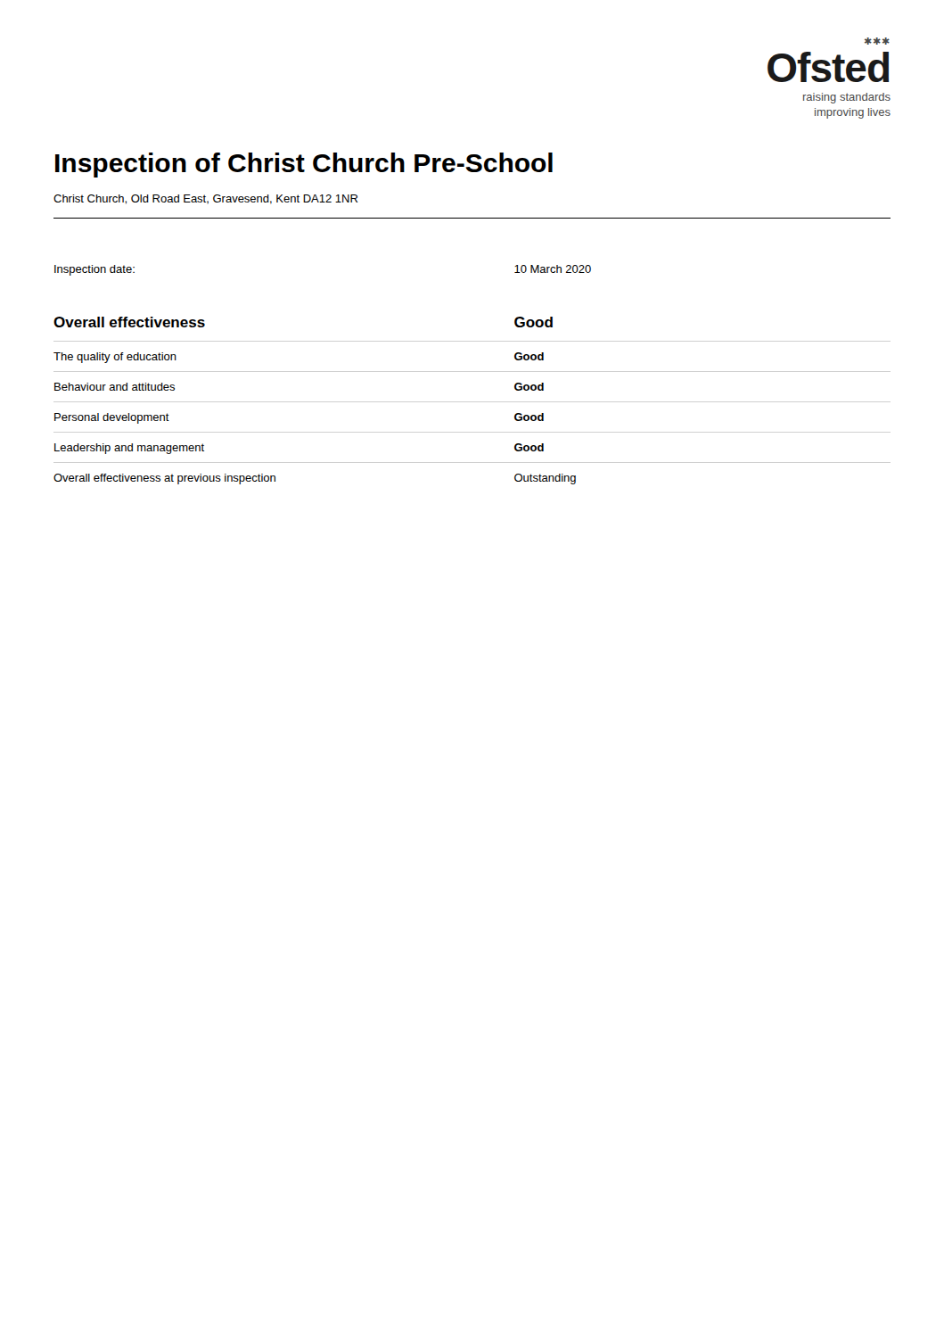✱✱✱
Ofsted
raising standards
improving lives
Inspection of Christ Church Pre-School
Christ Church, Old Road East, Gravesend, Kent DA12 1NR
| Inspection date: | 10 March 2020 |
| Overall effectiveness | Good |
| The quality of education | Good |
| Behaviour and attitudes | Good |
| Personal development | Good |
| Leadership and management | Good |
| Overall effectiveness at previous inspection | Outstanding |